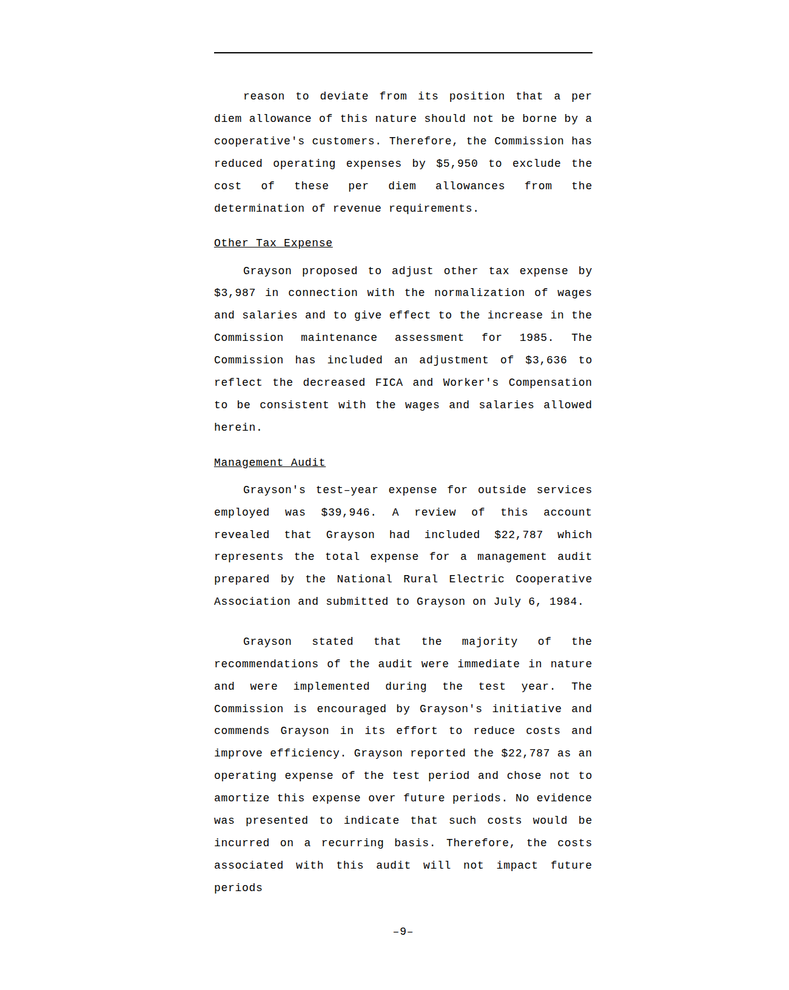reason to deviate from its position that a per diem allowance of this nature should not be borne by a cooperative's customers. Therefore, the Commission has reduced operating expenses by $5,950 to exclude the cost of these per diem allowances from the determination of revenue requirements.
Other Tax Expense
Grayson proposed to adjust other tax expense by $3,987 in connection with the normalization of wages and salaries and to give effect to the increase in the Commission maintenance assessment for 1985. The Commission has included an adjustment of $3,636 to reflect the decreased FICA and Worker's Compensation to be consistent with the wages and salaries allowed herein.
Management Audit
Grayson's test–year expense for outside services employed was $39,946. A review of this account revealed that Grayson had included $22,787 which represents the total expense for a management audit prepared by the National Rural Electric Cooperative Association and submitted to Grayson on July 6, 1984.
Grayson stated that the majority of the recommendations of the audit were immediate in nature and were implemented during the test year. The Commission is encouraged by Grayson's initiative and commends Grayson in its effort to reduce costs and improve efficiency. Grayson reported the $22,787 as an operating expense of the test period and chose not to amortize this expense over future periods. No evidence was presented to indicate that such costs would be incurred on a recurring basis. Therefore, the costs associated with this audit will not impact future periods
–9–